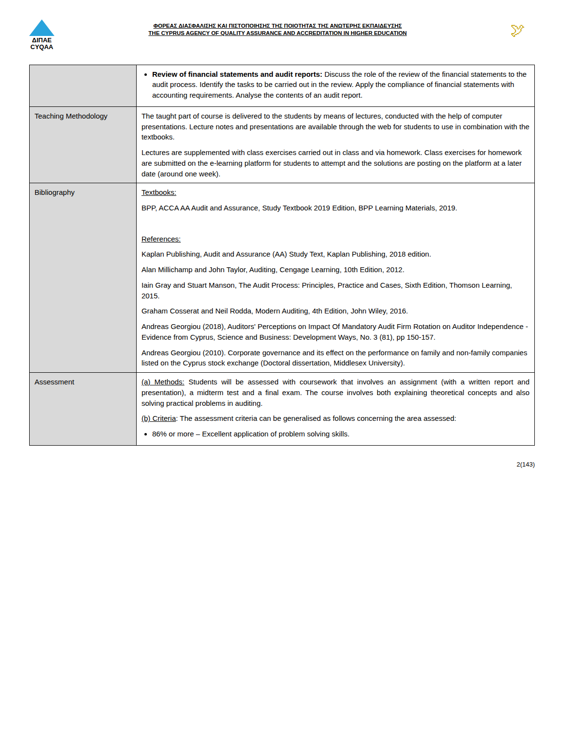ΔΙΠΑΕ
CYQAA
ΦΟΡΕΑΣ ΔΙΑΣΦΑΛΙΣΗΣ ΚΑΙ ΠΙΣΤΟΠΟΙΗΣΗΣ ΤΗΣ ΠΟΙΟΤΗΤΑΣ ΤΗΣ ΑΝΩΤΕΡΗΣ ΕΚΠΑΙΔΕΥΣΗΣ
THE CYPRUS AGENCY OF QUALITY ASSURANCE AND ACCREDITATION IN HIGHER EDUCATION
🕊
| | Review of financial statements and audit reports: Discuss the role of the review of the financial statements to the audit process. Identify the tasks to be carried out in the review. Apply the compliance of financial statements with accounting requirements. Analyse the contents of an audit report. |
| Teaching Methodology | The taught part of course is delivered to the students by means of lectures, conducted with the help of computer presentations. Lecture notes and presentations are available through the web for students to use in combination with the textbooks. Lectures are supplemented with class exercises carried out in class and via homework. Class exercises for homework are submitted on the e-learning platform for students to attempt and the solutions are posting on the platform at a later date (around one week). |
| Bibliography | Textbooks: BPP, ACCA AA Audit and Assurance, Study Textbook 2019 Edition, BPP Learning Materials, 2019. References: Kaplan Publishing, Audit and Assurance (AA) Study Text, Kaplan Publishing, 2018 edition. Alan Millichamp and John Taylor, Auditing, Cengage Learning, 10th Edition, 2012. Iain Gray and Stuart Manson, The Audit Process: Principles, Practice and Cases, Sixth Edition, Thomson Learning, 2015. Graham Cosserat and Neil Rodda, Modern Auditing, 4th Edition, John Wiley, 2016. Andreas Georgiou (2018), Auditors' Perceptions on Impact Of Mandatory Audit Firm Rotation on Auditor Independence - Evidence from Cyprus, Science and Business: Development Ways, No. 3 (81), pp 150-157. Andreas Georgiou (2010). Corporate governance and its effect on the performance on family and non-family companies listed on the Cyprus stock exchange (Doctoral dissertation, Middlesex University). |
| Assessment | (a) Methods: Students will be assessed with coursework that involves an assignment (with a written report and presentation), a midterm test and a final exam. The course involves both explaining theoretical concepts and also solving practical problems in auditing. (b) Criteria : The assessment criteria can be generalised as follows concerning the area assessed: 86% or more – Excellent application of problem solving skills. |
2(143)